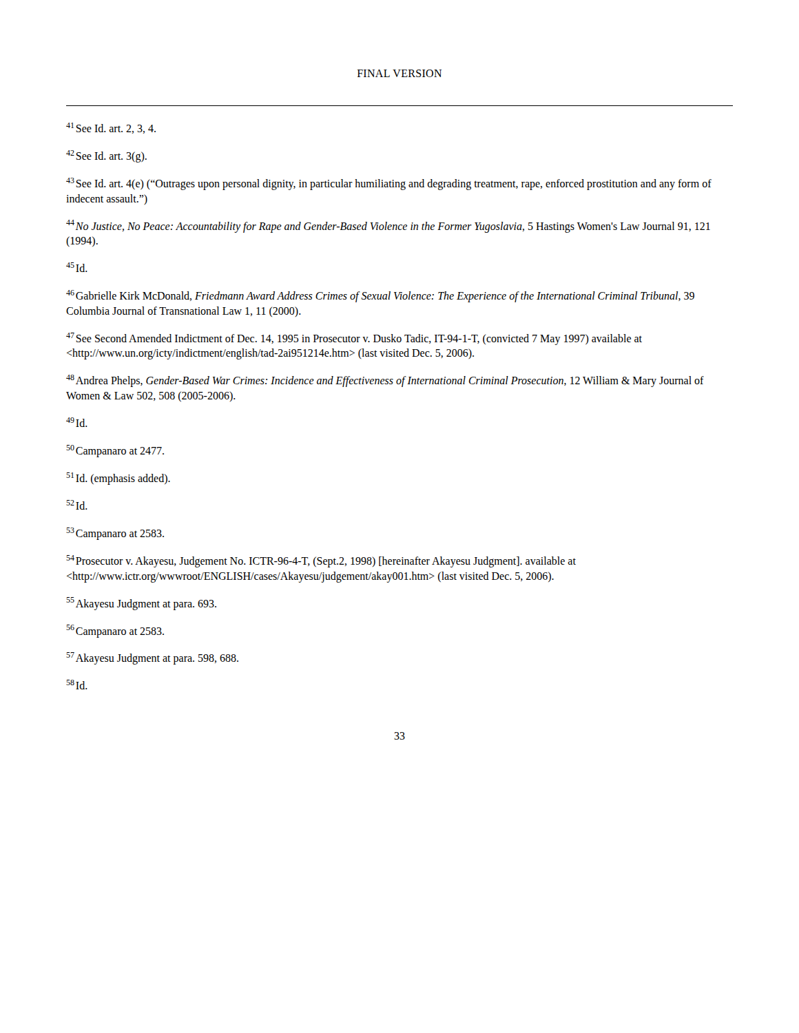FINAL VERSION
41See Id. art. 2, 3, 4.
42See Id. art. 3(g).
43See Id. art. 4(e) (“Outrages upon personal dignity, in particular humiliating and degrading treatment, rape, enforced prostitution and any form of indecent assault.”)
44No Justice, No Peace: Accountability for Rape and Gender-Based Violence in the Former Yugoslavia, 5 Hastings Women's Law Journal 91, 121 (1994).
45Id.
46Gabrielle Kirk McDonald, Friedmann Award Address Crimes of Sexual Violence: The Experience of the International Criminal Tribunal, 39 Columbia Journal of Transnational Law 1, 11 (2000).
47See Second Amended Indictment of Dec. 14, 1995 in Prosecutor v. Dusko Tadic, IT-94-1-T, (convicted 7 May 1997) available at <http://www.un.org/icty/indictment/english/tad-2ai951214e.htm> (last visited Dec. 5, 2006).
48Andrea Phelps, Gender-Based War Crimes: Incidence and Effectiveness of International Criminal Prosecution, 12 William & Mary Journal of Women & Law 502, 508 (2005-2006).
49Id.
50Campanaro at 2477.
51Id. (emphasis added).
52Id.
53Campanaro at 2583.
54Prosecutor v. Akayesu, Judgement No. ICTR-96-4-T, (Sept.2, 1998) [hereinafter Akayesu Judgment]. available at <http://www.ictr.org/wwwroot/ENGLISH/cases/Akayesu/judgement/akay001.htm> (last visited Dec. 5, 2006).
55Akayesu Judgment at para. 693.
56Campanaro at 2583.
57Akayesu Judgment at para. 598, 688.
58Id.
33